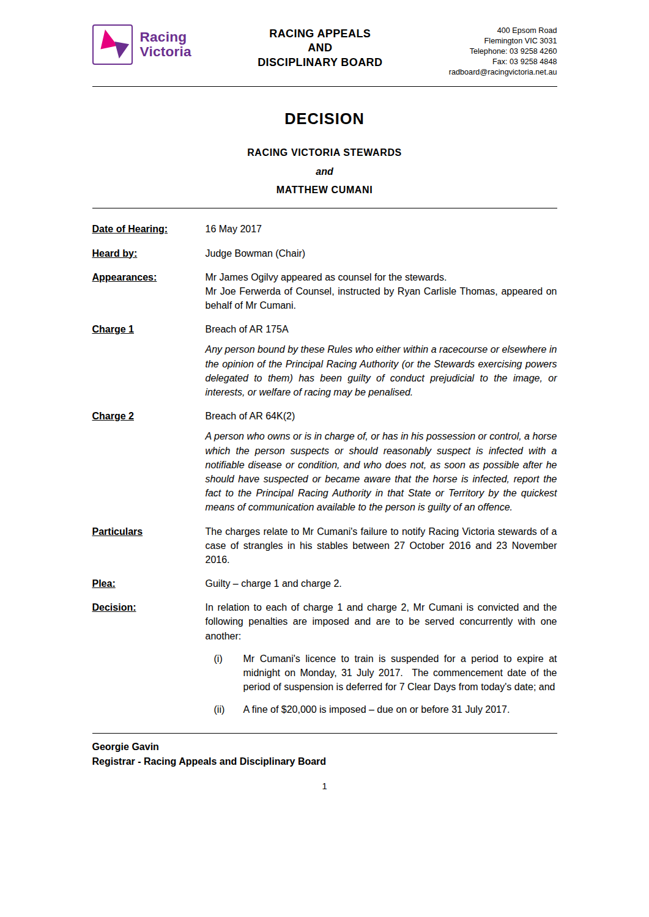Racing Victoria
RACING APPEALS
AND
DISCIPLINARY BOARD
400 Epsom Road
Flemington VIC 3031
Telephone: 03 9258 4260
Fax: 03 9258 4848
radboard@racingvictoria.net.au
DECISION
RACING VICTORIA STEWARDS
and
MATTHEW CUMANI
Date of Hearing:
16 May 2017
Heard by:
Judge Bowman (Chair)
Appearances:
Mr James Ogilvy appeared as counsel for the stewards.
Mr Joe Ferwerda of Counsel, instructed by Ryan Carlisle Thomas, appeared on behalf of Mr Cumani.
Charge 1
Breach of AR 175A
Any person bound by these Rules who either within a racecourse or elsewhere in the opinion of the Principal Racing Authority (or the Stewards exercising powers delegated to them) has been guilty of conduct prejudicial to the image, or interests, or welfare of racing may be penalised.
Charge 2
Breach of AR 64K(2)
A person who owns or is in charge of, or has in his possession or control, a horse which the person suspects or should reasonably suspect is infected with a notifiable disease or condition, and who does not, as soon as possible after he should have suspected or became aware that the horse is infected, report the fact to the Principal Racing Authority in that State or Territory by the quickest means of communication available to the person is guilty of an offence.
Particulars
The charges relate to Mr Cumani's failure to notify Racing Victoria stewards of a case of strangles in his stables between 27 October 2016 and 23 November 2016.
Plea:
Guilty – charge 1 and charge 2.
Decision:
In relation to each of charge 1 and charge 2, Mr Cumani is convicted and the following penalties are imposed and are to be served concurrently with one another:
(i) Mr Cumani's licence to train is suspended for a period to expire at midnight on Monday, 31 July 2017. The commencement date of the period of suspension is deferred for 7 Clear Days from today's date; and
(ii) A fine of $20,000 is imposed – due on or before 31 July 2017.
Georgie Gavin
Registrar - Racing Appeals and Disciplinary Board
1